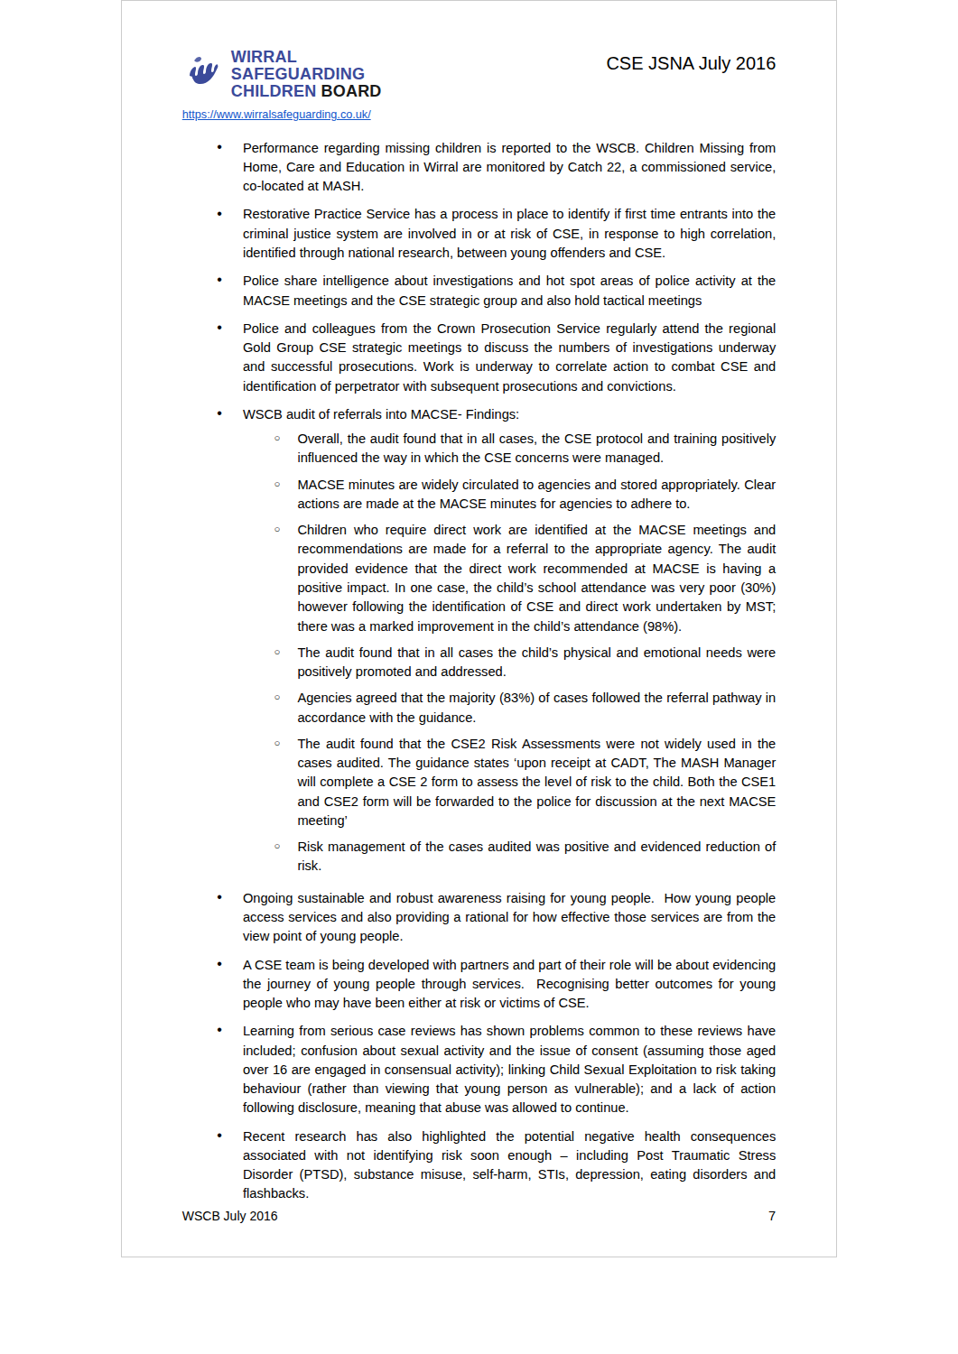WIRRAL
SAFEGUARDING
CHILDREN BOARD
CSE JSNA July 2016
https://www.wirralsafeguarding.co.uk/
Performance regarding missing children is reported to the WSCB. Children Missing from Home, Care and Education in Wirral are monitored by Catch 22, a commissioned service, co-located at MASH.
Restorative Practice Service has a process in place to identify if first time entrants into the criminal justice system are involved in or at risk of CSE, in response to high correlation, identified through national research, between young offenders and CSE.
Police share intelligence about investigations and hot spot areas of police activity at the MACSE meetings and the CSE strategic group and also hold tactical meetings
Police and colleagues from the Crown Prosecution Service regularly attend the regional Gold Group CSE strategic meetings to discuss the numbers of investigations underway and successful prosecutions. Work is underway to correlate action to combat CSE and identification of perpetrator with subsequent prosecutions and convictions.
WSCB audit of referrals into MACSE- Findings:
Overall, the audit found that in all cases, the CSE protocol and training positively influenced the way in which the CSE concerns were managed.
MACSE minutes are widely circulated to agencies and stored appropriately. Clear actions are made at the MACSE minutes for agencies to adhere to.
Children who require direct work are identified at the MACSE meetings and recommendations are made for a referral to the appropriate agency. The audit provided evidence that the direct work recommended at MACSE is having a positive impact. In one case, the child’s school attendance was very poor (30%) however following the identification of CSE and direct work undertaken by MST; there was a marked improvement in the child’s attendance (98%).
The audit found that in all cases the child’s physical and emotional needs were positively promoted and addressed.
Agencies agreed that the majority (83%) of cases followed the referral pathway in accordance with the guidance.
The audit found that the CSE2 Risk Assessments were not widely used in the cases audited. The guidance states ‘upon receipt at CADT, The MASH Manager will complete a CSE 2 form to assess the level of risk to the child. Both the CSE1 and CSE2 form will be forwarded to the police for discussion at the next MACSE meeting’
Risk management of the cases audited was positive and evidenced reduction of risk.
Ongoing sustainable and robust awareness raising for young people. How young people access services and also providing a rational for how effective those services are from the view point of young people.
A CSE team is being developed with partners and part of their role will be about evidencing the journey of young people through services. Recognising better outcomes for young people who may have been either at risk or victims of CSE.
Learning from serious case reviews has shown problems common to these reviews have included; confusion about sexual activity and the issue of consent (assuming those aged over 16 are engaged in consensual activity); linking Child Sexual Exploitation to risk taking behaviour (rather than viewing that young person as vulnerable); and a lack of action following disclosure, meaning that abuse was allowed to continue.
Recent research has also highlighted the potential negative health consequences associated with not identifying risk soon enough – including Post Traumatic Stress Disorder (PTSD), substance misuse, self-harm, STIs, depression, eating disorders and flashbacks.
WSCB July 2016
7